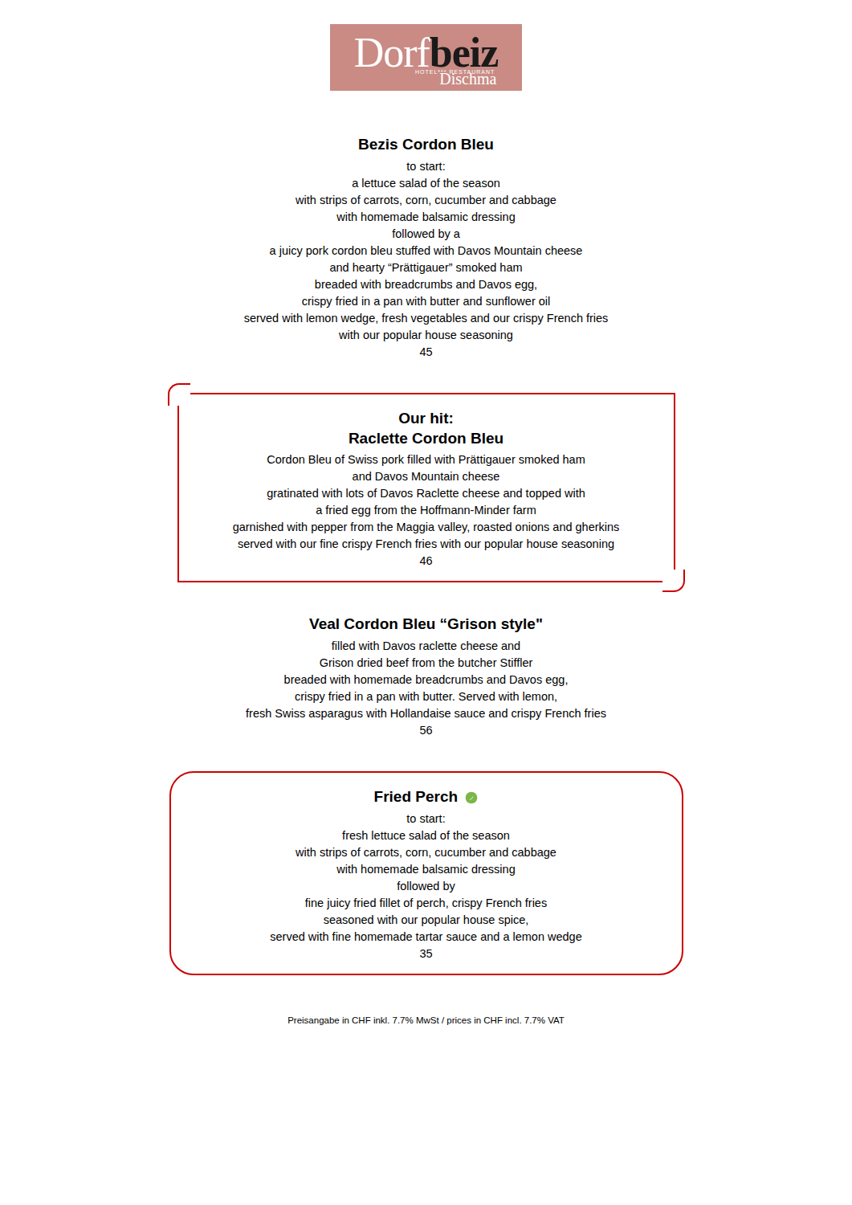Dorf beiz
HOTEL*** RESTAURANT
Dischma
Bezis Cordon Bleu
to start:
a lettuce salad of the season
with strips of carrots, corn, cucumber and cabbage
with homemade balsamic dressing
followed by a
a juicy pork cordon bleu stuffed with Davos Mountain cheese
and hearty “Prättigauer” smoked ham
breaded with breadcrumbs and Davos egg,
crispy fried in a pan with butter and sunflower oil
served with lemon wedge, fresh vegetables and our crispy French fries
with our popular house seasoning
45
Our hit:
Raclette Cordon Bleu
Cordon Bleu of Swiss pork filled with Prättigauer smoked ham
and Davos Mountain cheese
gratinated with lots of Davos Raclette cheese and topped with
a fried egg from the Hoffmann-Minder farm
garnished with pepper from the Maggia valley, roasted onions and gherkins
served with our fine crispy French fries with our popular house seasoning
46
Veal Cordon Bleu “Grison style"
filled with Davos raclette cheese and
Grison dried beef from the butcher Stiffler
breaded with homemade breadcrumbs and Davos egg,
crispy fried in a pan with butter. Served with lemon,
fresh Swiss asparagus with Hollandaise sauce and crispy French fries
56
Fried Perch
to start:
fresh lettuce salad of the season
with strips of carrots, corn, cucumber and cabbage
with homemade balsamic dressing
followed by
fine juicy fried fillet of perch, crispy French fries
seasoned with our popular house spice,
served with fine homemade tartar sauce and a lemon wedge
35
Preisangabe in CHF inkl. 7.7% MwSt / prices in CHF incl. 7.7% VAT